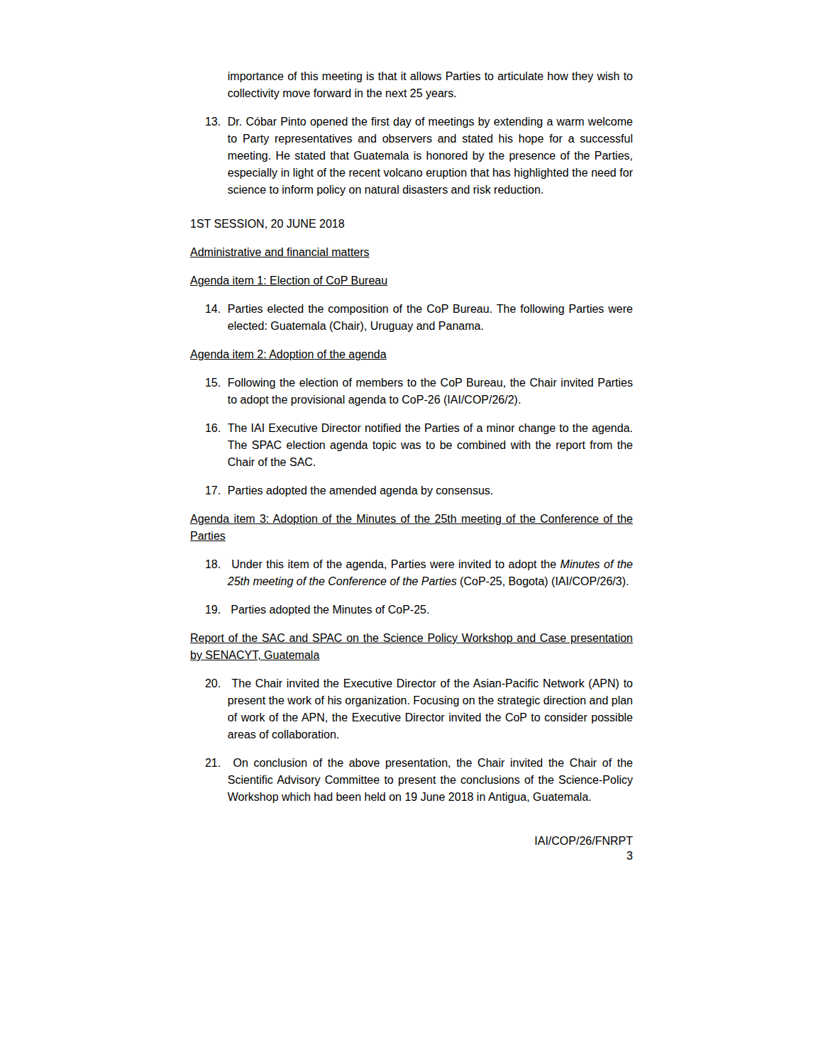importance of this meeting is that it allows Parties to articulate how they wish to collectivity move forward in the next 25 years.
13. Dr. Cóbar Pinto opened the first day of meetings by extending a warm welcome to Party representatives and observers and stated his hope for a successful meeting. He stated that Guatemala is honored by the presence of the Parties, especially in light of the recent volcano eruption that has highlighted the need for science to inform policy on natural disasters and risk reduction.
1ST SESSION, 20 JUNE 2018
Administrative and financial matters
Agenda item 1: Election of CoP Bureau
14. Parties elected the composition of the CoP Bureau. The following Parties were elected: Guatemala (Chair), Uruguay and Panama.
Agenda item 2: Adoption of the agenda
15. Following the election of members to the CoP Bureau, the Chair invited Parties to adopt the provisional agenda to CoP-26 (IAI/COP/26/2).
16. The IAI Executive Director notified the Parties of a minor change to the agenda. The SPAC election agenda topic was to be combined with the report from the Chair of the SAC.
17. Parties adopted the amended agenda by consensus.
Agenda item 3: Adoption of the Minutes of the 25th meeting of the Conference of the Parties
18. Under this item of the agenda, Parties were invited to adopt the Minutes of the 25th meeting of the Conference of the Parties (CoP-25, Bogota) (IAI/COP/26/3).
19. Parties adopted the Minutes of CoP-25.
Report of the SAC and SPAC on the Science Policy Workshop and Case presentation by SENACYT, Guatemala
20. The Chair invited the Executive Director of the Asian-Pacific Network (APN) to present the work of his organization. Focusing on the strategic direction and plan of work of the APN, the Executive Director invited the CoP to consider possible areas of collaboration.
21. On conclusion of the above presentation, the Chair invited the Chair of the Scientific Advisory Committee to present the conclusions of the Science-Policy Workshop which had been held on 19 June 2018 in Antigua, Guatemala.
IAI/COP/26/FNRPT
3